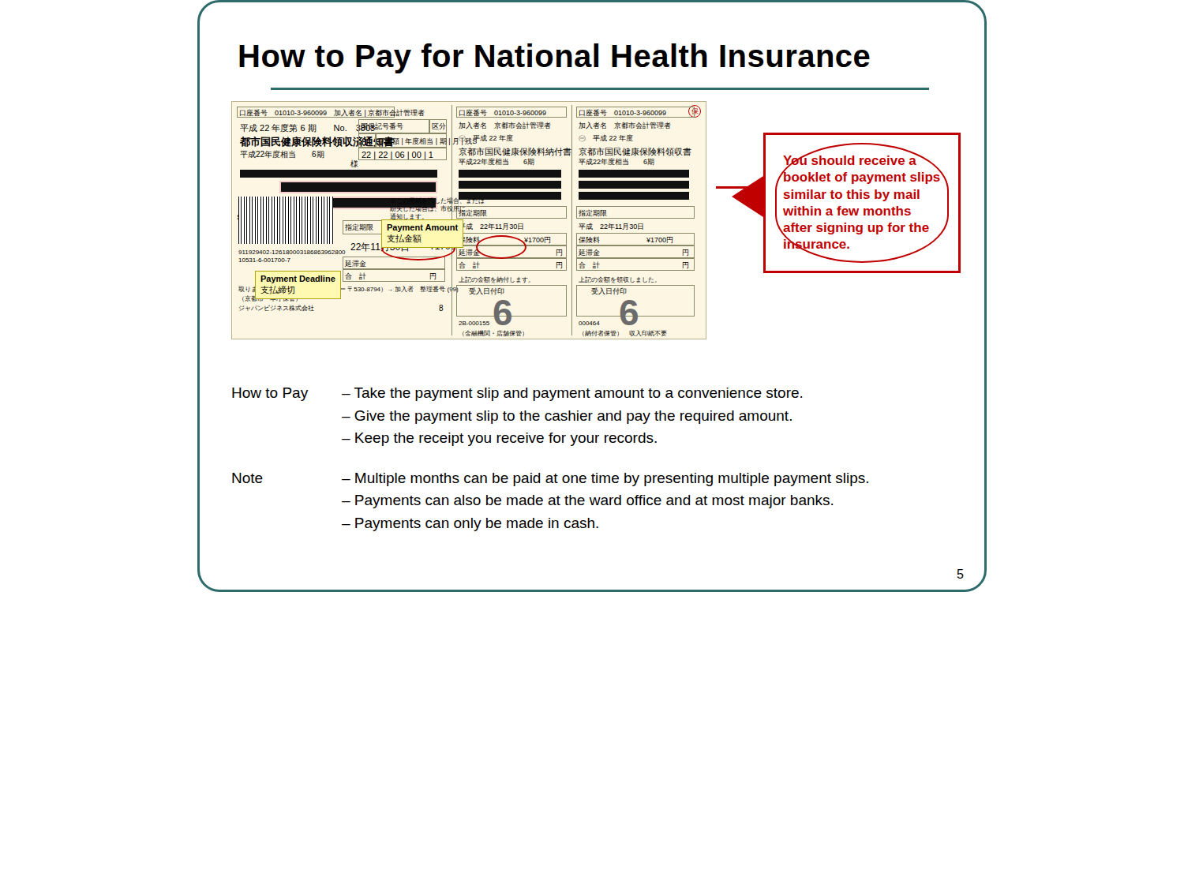How to Pay for National Health Insurance
保
口座番号　01010-3-960099　加入者名 | 京都市会計管理者
平成 22 年度第 6 期　　No.　3803
都市国民健康保険料領収済通知書
平成22年度相当　　6期
様
国保記号番号
区分
8
賦課額 | 年度相当 | 期 | 月 | 残S
22 | 22 | 06 | 00 | 1
S収納用
911929402-126180003186863962800
10531-6-001700-7
指定期限
料
22年11月30日
¥1700
延滞金
合　計
円
取りまとめ局（大阪貯金事務センター 〒530-8794）→ 加入者　整理番号 (99)
（京都市・本庁保管）
ジャパンビジネス株式会社
8
口座番号　01010-3-960099
加入者名　京都市会計管理者
㊀　平成 22 年度
京都市国民健康保険料納付書
平成22年度相当　　6期
指定期限
平成　22年11月30日
保険料
¥1700円
延滞金
円
合　計
円
上記の金額を納付します。
受入日付印
6
2B-000155
（金融機関・店舗保管）
口座番号　01010-3-960099
加入者名　京都市会計管理者
㊀　平成 22 年度
京都市国民健康保険料領収書
平成22年度相当　　6期
指定期限
平成　22年11月30日
保険料
¥1700円
延滞金
円
合　計
円
上記の金額を領収しました。
受入日付印
6
000464
（納付者保管）　収入印紙不要
※この用紙を汚した場合、または
紛失した場合は、市役所に
通知します。
Payment Amount
支払金額
Payment Deadline
支払締切
You should receive a booklet of payment slips similar to this by mail within a few months after signing up for the insurance.
| How to Pay | Take the payment slip and payment amount to a convenience store. Give the payment slip to the cashier and pay the required amount. Keep the receipt you receive for your records. |
| Note | Multiple months can be paid at one time by presenting multiple payment slips. Payments can also be made at the ward office and at most major banks. Payments can only be made in cash. |
5